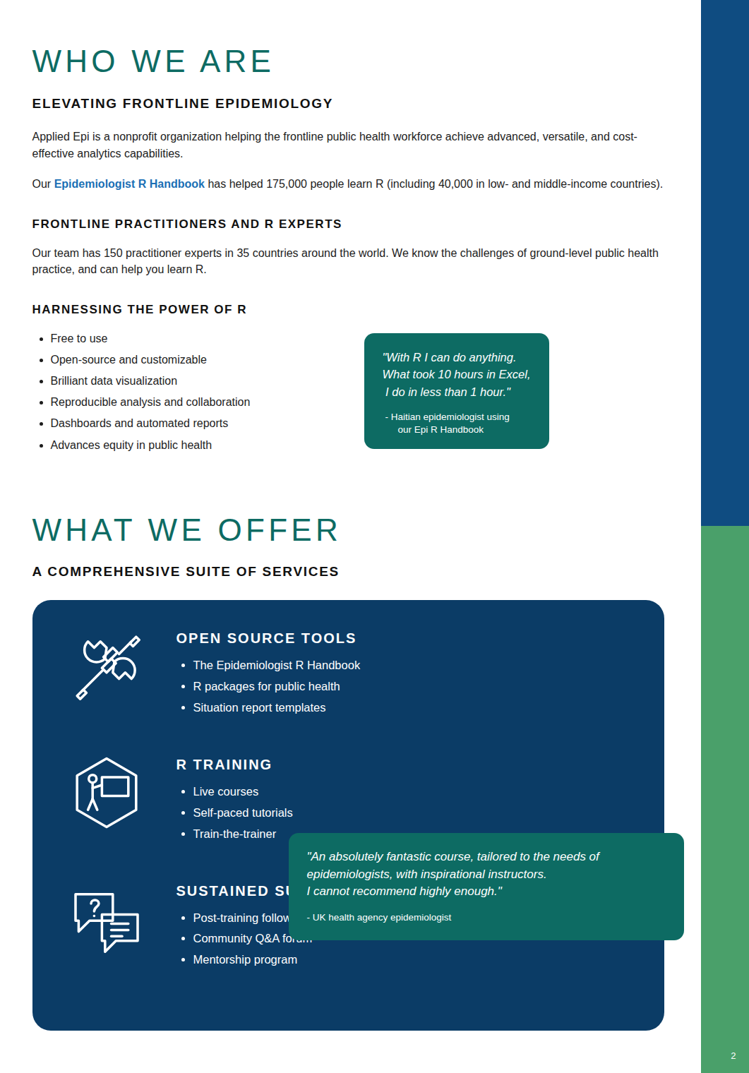WHO WE ARE
ELEVATING FRONTLINE EPIDEMIOLOGY
Applied Epi is a nonprofit organization helping the frontline public health workforce achieve advanced, versatile, and cost-effective analytics capabilities.
Our Epidemiologist R Handbook has helped 175,000 people learn R (including 40,000 in low- and middle-income countries).
FRONTLINE PRACTITIONERS AND R EXPERTS
Our team has 150 practitioner experts in 35 countries around the world. We know the challenges of ground-level public health practice, and can help you learn R.
HARNESSING THE POWER OF R
Free to use
Open-source and customizable
Brilliant data visualization
Reproducible analysis and collaboration
Dashboards and automated reports
Advances equity in public health
"With R I can do anything.
What took 10 hours in Excel,
I do in less than 1 hour."
- Haitian epidemiologist using our Epi R Handbook
WHAT WE OFFER
A COMPREHENSIVE SUITE OF SERVICES
OPEN SOURCE TOOLS
The Epidemiologist R Handbook
R packages for public health
Situation report templates
R TRAINING
Live courses
Self-paced tutorials
Train-the-trainer
SUSTAINED SUPPORT
Post-training follow-up / R help desk
Community Q&A forum
Mentorship program
"An absolutely fantastic course, tailored to the needs of epidemiologists, with inspirational instructors.
I cannot recommend highly enough."
- UK health agency epidemiologist
2